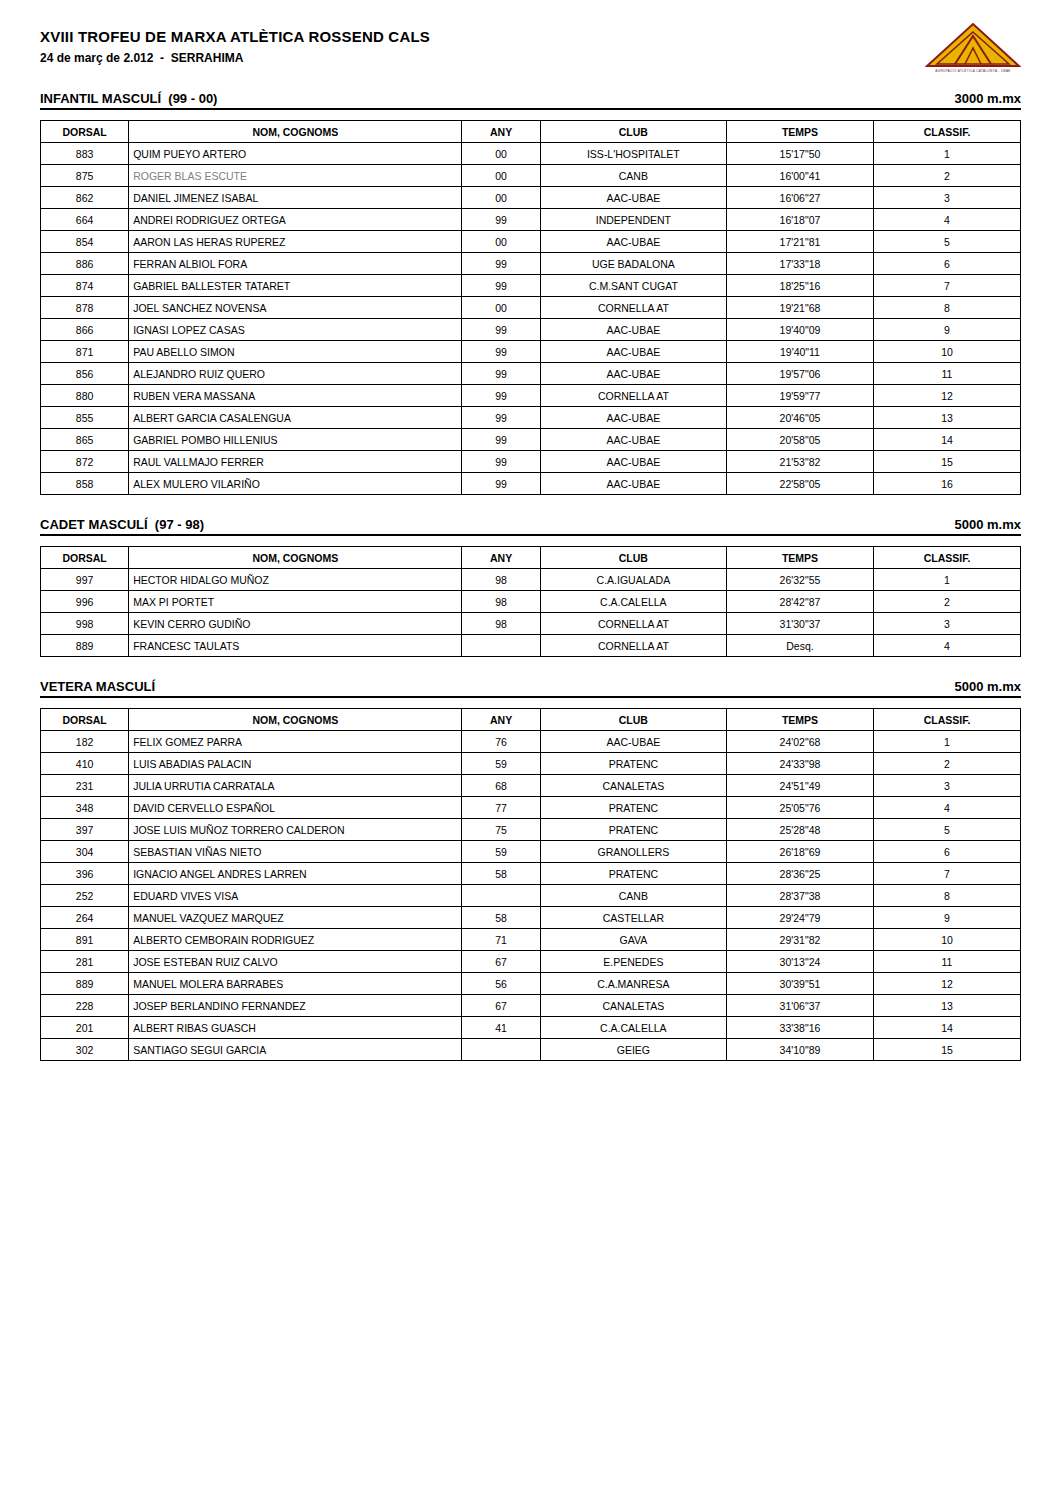XVIII TROFEU DE MARXA ATLÈTICA ROSSEND CALS
24 de març de 2.012 - SERRAHIMA
AGRUPACIÓ ATLÈTICA CATALUNYA - UBAE
INFANTIL MASCULÍ (99 - 00)
3000 m.mx
| DORSAL | NOM, COGNOMS | ANY | CLUB | TEMPS | CLASSIF. |
| --- | --- | --- | --- | --- | --- |
| 883 | QUIM PUEYO ARTERO | 00 | ISS-L'HOSPITALET | 15'17"50 | 1 |
| 875 | ROGER BLAS ESCUTE | 00 | CANB | 16'00"41 | 2 |
| 862 | DANIEL JIMENEZ ISABAL | 00 | AAC-UBAE | 16'06"27 | 3 |
| 664 | ANDREI RODRIGUEZ ORTEGA | 99 | INDEPENDENT | 16'18"07 | 4 |
| 854 | AARON LAS HERAS RUPEREZ | 00 | AAC-UBAE | 17'21"81 | 5 |
| 886 | FERRAN ALBIOL FORA | 99 | UGE BADALONA | 17'33"18 | 6 |
| 874 | GABRIEL BALLESTER TATARET | 99 | C.M.SANT CUGAT | 18'25"16 | 7 |
| 878 | JOEL SANCHEZ NOVENSA | 00 | CORNELLA AT | 19'21"68 | 8 |
| 866 | IGNASI LOPEZ CASAS | 99 | AAC-UBAE | 19'40"09 | 9 |
| 871 | PAU ABELLO SIMON | 99 | AAC-UBAE | 19'40"11 | 10 |
| 856 | ALEJANDRO RUIZ QUERO | 99 | AAC-UBAE | 19'57"06 | 11 |
| 880 | RUBEN VERA MASSANA | 99 | CORNELLA AT | 19'59"77 | 12 |
| 855 | ALBERT GARCIA CASALENGUA | 99 | AAC-UBAE | 20'46"05 | 13 |
| 865 | GABRIEL POMBO HILLENIUS | 99 | AAC-UBAE | 20'58"05 | 14 |
| 872 | RAUL VALLMAJO FERRER | 99 | AAC-UBAE | 21'53"82 | 15 |
| 858 | ALEX MULERO VILARIÑO | 99 | AAC-UBAE | 22'58"05 | 16 |
CADET MASCULÍ (97 - 98)
5000 m.mx
| DORSAL | NOM, COGNOMS | ANY | CLUB | TEMPS | CLASSIF. |
| --- | --- | --- | --- | --- | --- |
| 997 | HECTOR HIDALGO MUÑOZ | 98 | C.A.IGUALADA | 26'32"55 | 1 |
| 996 | MAX PI PORTET | 98 | C.A.CALELLA | 28'42"87 | 2 |
| 998 | KEVIN CERRO GUDIÑO | 98 | CORNELLA AT | 31'30"37 | 3 |
| 889 | FRANCESC TAULATS | | CORNELLA AT | Desq. | 4 |
VETERA MASCULÍ
5000 m.mx
| DORSAL | NOM, COGNOMS | ANY | CLUB | TEMPS | CLASSIF. |
| --- | --- | --- | --- | --- | --- |
| 182 | FELIX GOMEZ PARRA | 76 | AAC-UBAE | 24'02"68 | 1 |
| 410 | LUIS ABADIAS PALACIN | 59 | PRATENC | 24'33"98 | 2 |
| 231 | JULIA URRUTIA CARRATALA | 68 | CANALETAS | 24'51"49 | 3 |
| 348 | DAVID CERVELLO ESPAÑOL | 77 | PRATENC | 25'05"76 | 4 |
| 397 | JOSE LUIS MUÑOZ TORRERO CALDERON | 75 | PRATENC | 25'28"48 | 5 |
| 304 | SEBASTIAN VIÑAS NIETO | 59 | GRANOLLERS | 26'18"69 | 6 |
| 396 | IGNACIO ANGEL ANDRES LARREN | 58 | PRATENC | 28'36"25 | 7 |
| 252 | EDUARD VIVES VISA | | CANB | 28'37"38 | 8 |
| 264 | MANUEL VAZQUEZ MARQUEZ | 58 | CASTELLAR | 29'24"79 | 9 |
| 891 | ALBERTO CEMBORAIN RODRIGUEZ | 71 | GAVA | 29'31"82 | 10 |
| 281 | JOSE ESTEBAN RUIZ CALVO | 67 | E.PENEDES | 30'13"24 | 11 |
| 889 | MANUEL MOLERA BARRABES | 56 | C.A.MANRESA | 30'39"51 | 12 |
| 228 | JOSEP BERLANDINO FERNANDEZ | 67 | CANALETAS | 31'06"37 | 13 |
| 201 | ALBERT RIBAS GUASCH | 41 | C.A.CALELLA | 33'38"16 | 14 |
| 302 | SANTIAGO SEGUI GARCIA | | GEIEG | 34'10"89 | 15 |